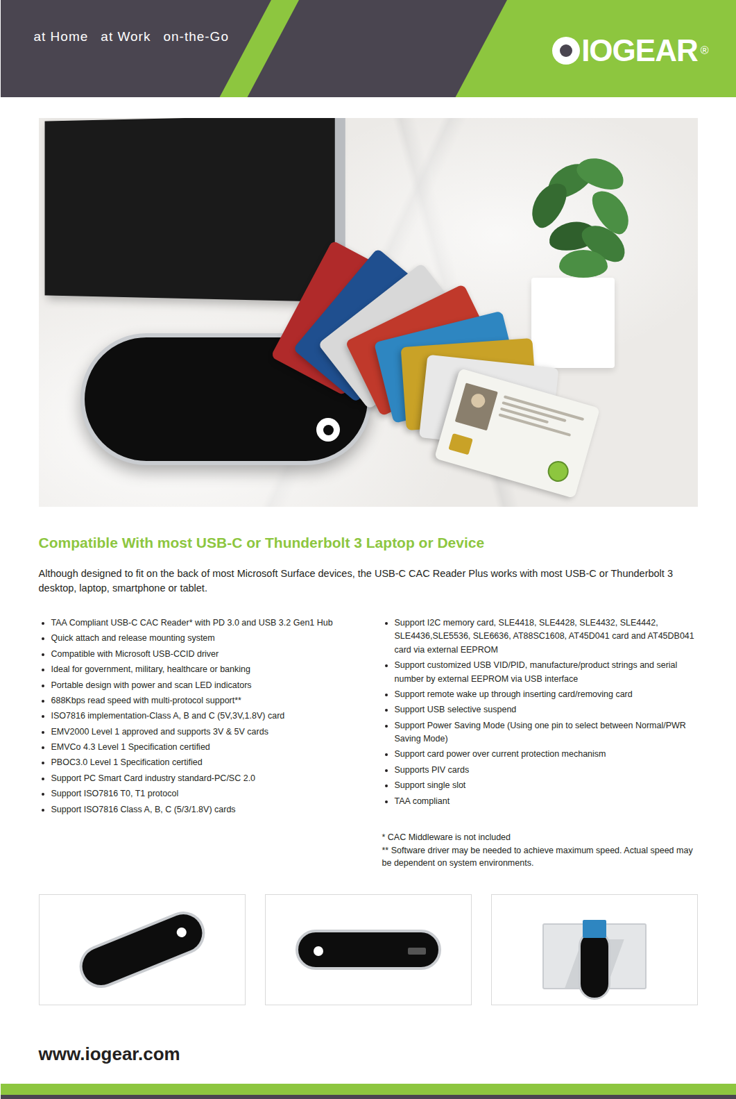at Home at Work on-the-Go
IOGEAR®
Compatible With most USB-C or Thunderbolt 3 Laptop or Device
Although designed to fit on the back of most Microsoft Surface devices, the USB-C CAC Reader Plus works with most USB-C or Thunderbolt 3 desktop, laptop, smartphone or tablet.
TAA Compliant USB-C CAC Reader* with PD 3.0 and USB 3.2 Gen1 Hub
Quick attach and release mounting system
Compatible with Microsoft USB-CCID driver
Ideal for government, military, healthcare or banking
Portable design with power and scan LED indicators
688Kbps read speed with multi-protocol support**
ISO7816 implementation-Class A, B and C (5V,3V,1.8V) card
EMV2000 Level 1 approved and supports 3V & 5V cards
EMVCo 4.3 Level 1 Specification certified
PBOC3.0 Level 1 Specification certified
Support PC Smart Card industry standard-PC/SC 2.0
Support ISO7816 T0, T1 protocol
Support ISO7816 Class A, B, C (5/3/1.8V) cards
Support I2C memory card, SLE4418, SLE4428, SLE4432, SLE4442, SLE4436,SLE5536, SLE6636, AT88SC1608, AT45D041 card and AT45DB041 card via external EEPROM
Support customized USB VID/PID, manufacture/product strings and serial number by external EEPROM via USB interface
Support remote wake up through inserting card/removing card
Support USB selective suspend
Support Power Saving Mode (Using one pin to select between Normal/PWR Saving Mode)
Support card power over current protection mechanism
Supports PIV cards
Support single slot
TAA compliant
* CAC Middleware is not included
** Software driver may be needed to achieve maximum speed. Actual speed may be dependent on system environments.
www.iogear.com